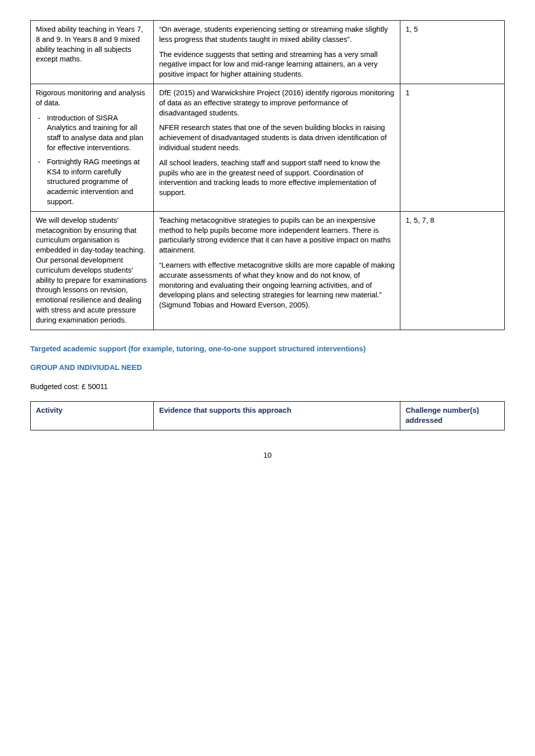| Mixed ability teaching in Years 7, 8 and 9. In Years 8 and 9 mixed ability teaching in all subjects except maths. | “On average, students experiencing setting or streaming make slightly less progress that students taught in mixed ability classes”. The evidence suggests that setting and streaming has a very small negative impact for low and mid-range learning attainers, an a very positive impact for higher attaining students. | 1, 5 |
| Rigorous monitoring and analysis of data. Introduction of SISRA Analytics and training for all staff to analyse data and plan for effective interventions. Fortnightly RAG meetings at KS4 to inform carefully structured programme of academic intervention and support. | DfE (2015) and Warwickshire Project (2016) identify rigorous monitoring of data as an effective strategy to improve performance of disadvantaged students. NFER research states that one of the seven building blocks in raising achievement of disadvantaged students is data driven identification of individual student needs. All school leaders, teaching staff and support staff need to know the pupils who are in the greatest need of support. Coordination of intervention and tracking leads to more effective implementation of support. | 1 |
| We will develop students’ metacognition by ensuring that curriculum organisation is embedded in day-today teaching. Our personal development curriculum develops students’ ability to prepare for examinations through lessons on revision, emotional resilience and dealing with stress and acute pressure during examination periods. | Teaching metacognitive strategies to pupils can be an inexpensive method to help pupils become more independent learners. There is particularly strong evidence that it can have a positive impact on maths attainment. “Learners with effective metacognitive skills are more capable of making accurate assessments of what they know and do not know, of monitoring and evaluating their ongoing learning activities, and of developing plans and selecting strategies for learning new material.” (Sigmund Tobias and Howard Everson, 2005). | 1, 5, 7, 8 |
Targeted academic support (for example, tutoring, one-to-one support structured interventions)
GROUP AND INDIVIUDAL NEED
Budgeted cost: £ 50011
| Activity | Evidence that supports this approach | Challenge number(s) addressed |
| --- | --- | --- |
10